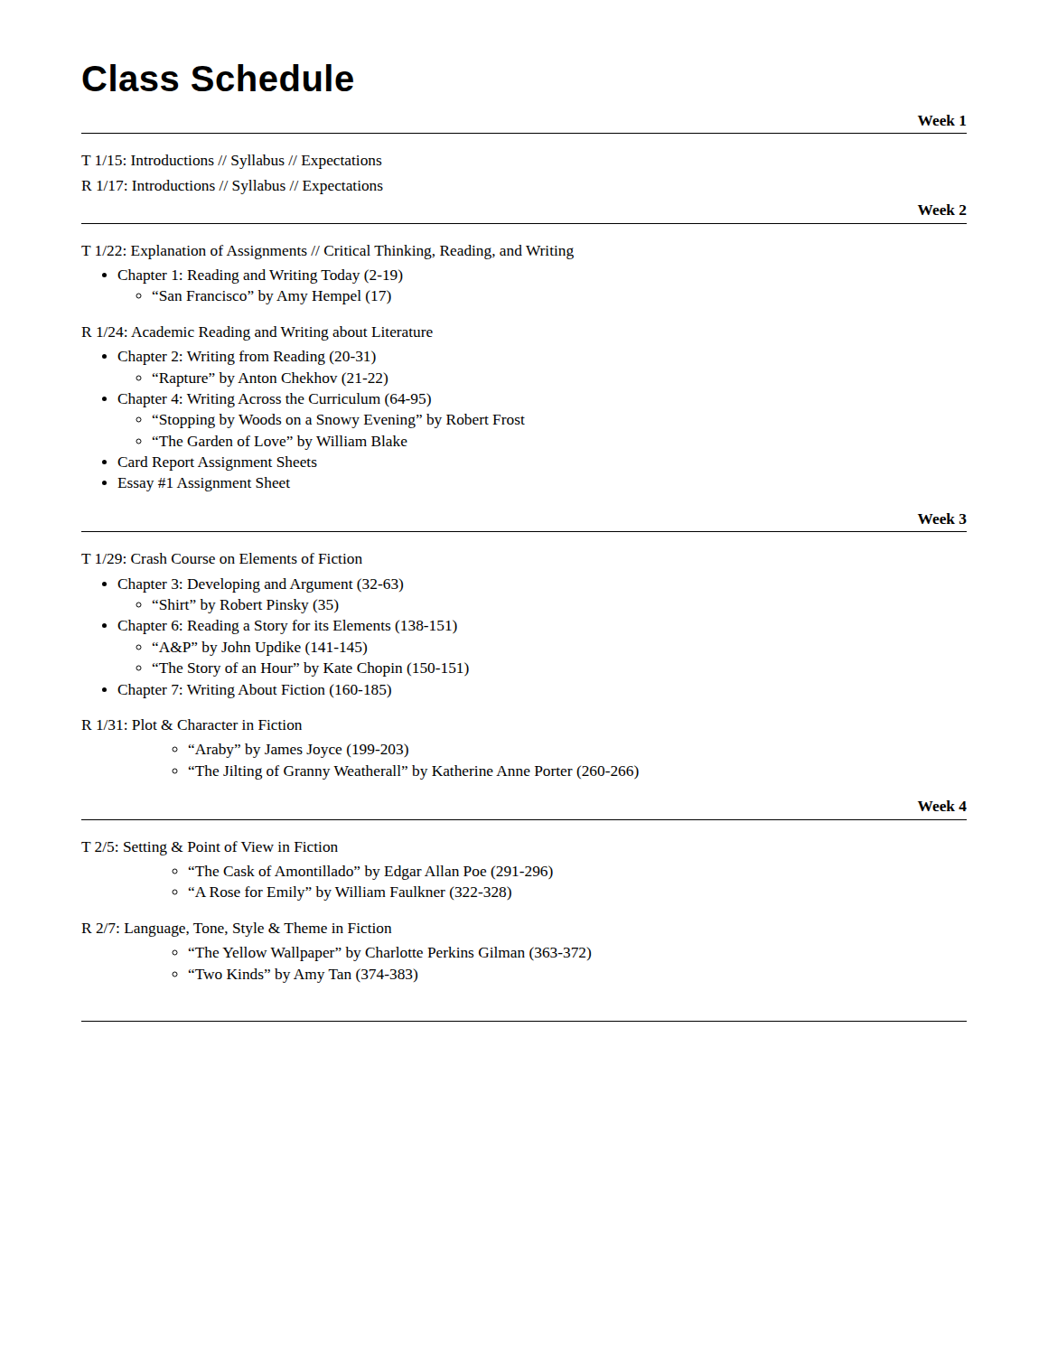Class Schedule
Week 1
T 1/15: Introductions // Syllabus // Expectations
R 1/17: Introductions // Syllabus // Expectations
Week 2
T 1/22: Explanation of Assignments // Critical Thinking, Reading, and Writing
Chapter 1: Reading and Writing Today (2-19)
“San Francisco” by Amy Hempel (17)
R 1/24: Academic Reading and Writing about Literature
Chapter 2: Writing from Reading (20-31)
“Rapture” by Anton Chekhov (21-22)
Chapter 4: Writing Across the Curriculum (64-95)
“Stopping by Woods on a Snowy Evening” by Robert Frost
“The Garden of Love” by William Blake
Card Report Assignment Sheets
Essay #1 Assignment Sheet
Week 3
T 1/29: Crash Course on Elements of Fiction
Chapter 3: Developing and Argument (32-63)
“Shirt” by Robert Pinsky (35)
Chapter 6: Reading a Story for its Elements (138-151)
“A&P” by John Updike (141-145)
“The Story of an Hour” by Kate Chopin (150-151)
Chapter 7: Writing About Fiction (160-185)
R 1/31: Plot & Character in Fiction
“Araby” by James Joyce (199-203)
“The Jilting of Granny Weatherall” by Katherine Anne Porter (260-266)
Week 4
T 2/5: Setting & Point of View in Fiction
“The Cask of Amontillado” by Edgar Allan Poe (291-296)
“A Rose for Emily” by William Faulkner (322-328)
R 2/7: Language, Tone, Style & Theme in Fiction
“The Yellow Wallpaper” by Charlotte Perkins Gilman (363-372)
“Two Kinds” by Amy Tan (374-383)